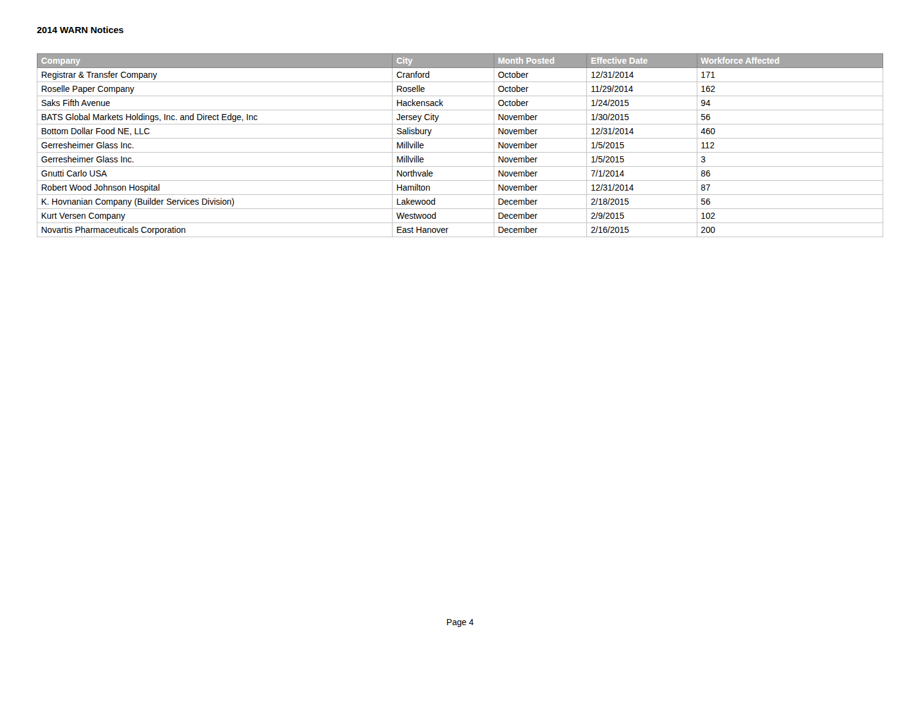2014 WARN Notices
| Company | City | Month Posted | Effective Date | Workforce Affected |
| --- | --- | --- | --- | --- |
| Registrar & Transfer Company | Cranford | October | 12/31/2014 | 171 |
| Roselle Paper Company | Roselle | October | 11/29/2014 | 162 |
| Saks Fifth Avenue | Hackensack | October | 1/24/2015 | 94 |
| BATS Global Markets Holdings, Inc. and Direct Edge, Inc | Jersey City | November | 1/30/2015 | 56 |
| Bottom Dollar Food NE, LLC | Salisbury | November | 12/31/2014 | 460 |
| Gerresheimer Glass Inc. | Millville | November | 1/5/2015 | 112 |
| Gerresheimer Glass Inc. | Millville | November | 1/5/2015 | 3 |
| Gnutti Carlo USA | Northvale | November | 7/1/2014 | 86 |
| Robert Wood Johnson Hospital | Hamilton | November | 12/31/2014 | 87 |
| K. Hovnanian Company (Builder Services Division) | Lakewood | December | 2/18/2015 | 56 |
| Kurt Versen Company | Westwood | December | 2/9/2015 | 102 |
| Novartis Pharmaceuticals Corporation | East Hanover | December | 2/16/2015 | 200 |
Page 4